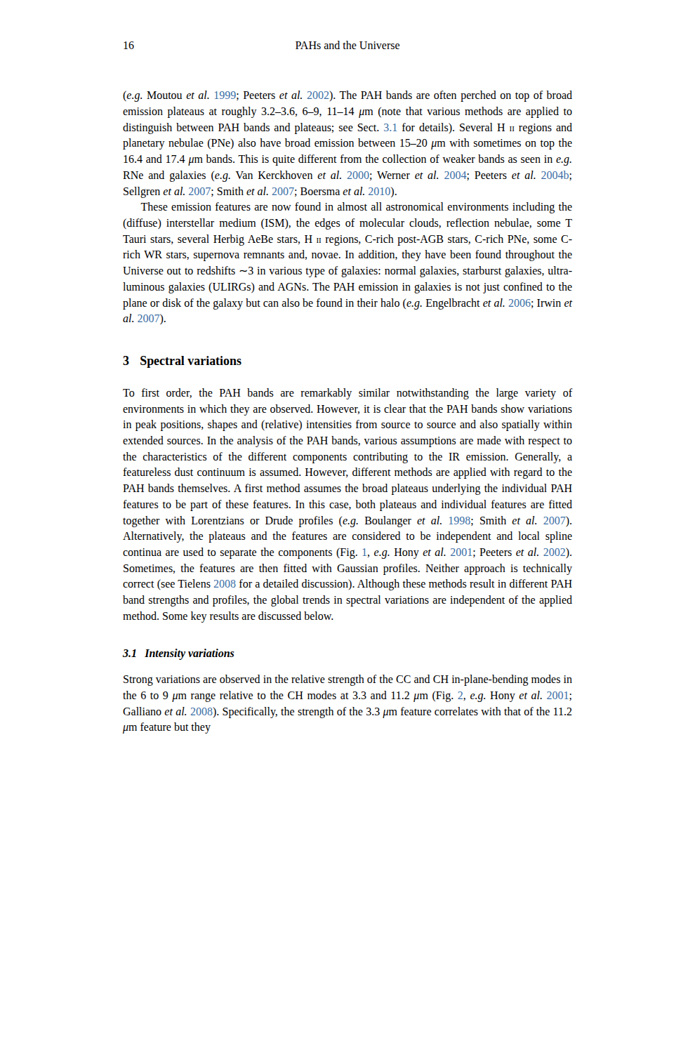16
PAHs and the Universe
(e.g. Moutou et al. 1999; Peeters et al. 2002). The PAH bands are often perched on top of broad emission plateaus at roughly 3.2–3.6, 6–9, 11–14 μm (note that various methods are applied to distinguish between PAH bands and plateaus; see Sect. 3.1 for details). Several H ii regions and planetary nebulae (PNe) also have broad emission between 15–20 μm with sometimes on top the 16.4 and 17.4 μm bands. This is quite different from the collection of weaker bands as seen in e.g. RNe and galaxies (e.g. Van Kerckhoven et al. 2000; Werner et al. 2004; Peeters et al. 2004b; Sellgren et al. 2007; Smith et al. 2007; Boersma et al. 2010).
These emission features are now found in almost all astronomical environments including the (diffuse) interstellar medium (ISM), the edges of molecular clouds, reflection nebulae, some T Tauri stars, several Herbig AeBe stars, H ii regions, C-rich post-AGB stars, C-rich PNe, some C-rich WR stars, supernova remnants and, novae. In addition, they have been found throughout the Universe out to redshifts ∼3 in various type of galaxies: normal galaxies, starburst galaxies, ultra-luminous galaxies (ULIRGs) and AGNs. The PAH emission in galaxies is not just confined to the plane or disk of the galaxy but can also be found in their halo (e.g. Engelbracht et al. 2006; Irwin et al. 2007).
3 Spectral variations
To first order, the PAH bands are remarkably similar notwithstanding the large variety of environments in which they are observed. However, it is clear that the PAH bands show variations in peak positions, shapes and (relative) intensities from source to source and also spatially within extended sources. In the analysis of the PAH bands, various assumptions are made with respect to the characteristics of the different components contributing to the IR emission. Generally, a featureless dust continuum is assumed. However, different methods are applied with regard to the PAH bands themselves. A first method assumes the broad plateaus underlying the individual PAH features to be part of these features. In this case, both plateaus and individual features are fitted together with Lorentzians or Drude profiles (e.g. Boulanger et al. 1998; Smith et al. 2007). Alternatively, the plateaus and the features are considered to be independent and local spline continua are used to separate the components (Fig. 1, e.g. Hony et al. 2001; Peeters et al. 2002). Sometimes, the features are then fitted with Gaussian profiles. Neither approach is technically correct (see Tielens 2008 for a detailed discussion). Although these methods result in different PAH band strengths and profiles, the global trends in spectral variations are independent of the applied method. Some key results are discussed below.
3.1 Intensity variations
Strong variations are observed in the relative strength of the CC and CH in-plane-bending modes in the 6 to 9 μm range relative to the CH modes at 3.3 and 11.2 μm (Fig. 2, e.g. Hony et al. 2001; Galliano et al. 2008). Specifically, the strength of the 3.3 μm feature correlates with that of the 11.2 μm feature but they